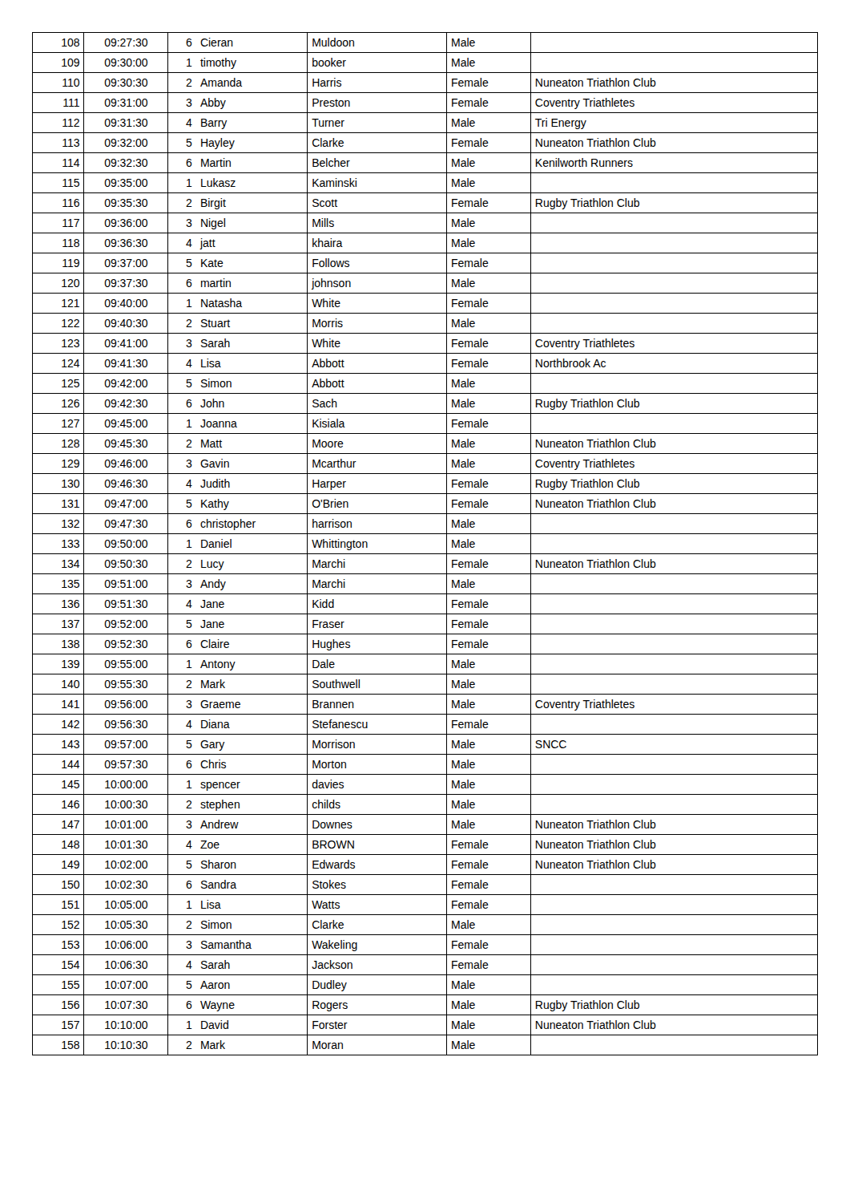| 108 | 09:27:30 | 6 | Cieran | Muldoon | Male | |
| 109 | 09:30:00 | 1 | timothy | booker | Male | |
| 110 | 09:30:30 | 2 | Amanda | Harris | Female | Nuneaton Triathlon Club |
| 111 | 09:31:00 | 3 | Abby | Preston | Female | Coventry Triathletes |
| 112 | 09:31:30 | 4 | Barry | Turner | Male | Tri Energy |
| 113 | 09:32:00 | 5 | Hayley | Clarke | Female | Nuneaton Triathlon Club |
| 114 | 09:32:30 | 6 | Martin | Belcher | Male | Kenilworth Runners |
| 115 | 09:35:00 | 1 | Lukasz | Kaminski | Male | |
| 116 | 09:35:30 | 2 | Birgit | Scott | Female | Rugby Triathlon Club |
| 117 | 09:36:00 | 3 | Nigel | Mills | Male | |
| 118 | 09:36:30 | 4 | jatt | khaira | Male | |
| 119 | 09:37:00 | 5 | Kate | Follows | Female | |
| 120 | 09:37:30 | 6 | martin | johnson | Male | |
| 121 | 09:40:00 | 1 | Natasha | White | Female | |
| 122 | 09:40:30 | 2 | Stuart | Morris | Male | |
| 123 | 09:41:00 | 3 | Sarah | White | Female | Coventry Triathletes |
| 124 | 09:41:30 | 4 | Lisa | Abbott | Female | Northbrook Ac |
| 125 | 09:42:00 | 5 | Simon | Abbott | Male | |
| 126 | 09:42:30 | 6 | John | Sach | Male | Rugby Triathlon Club |
| 127 | 09:45:00 | 1 | Joanna | Kisiala | Female | |
| 128 | 09:45:30 | 2 | Matt | Moore | Male | Nuneaton Triathlon Club |
| 129 | 09:46:00 | 3 | Gavin | Mcarthur | Male | Coventry Triathletes |
| 130 | 09:46:30 | 4 | Judith | Harper | Female | Rugby Triathlon Club |
| 131 | 09:47:00 | 5 | Kathy | O'Brien | Female | Nuneaton Triathlon Club |
| 132 | 09:47:30 | 6 | christopher | harrison | Male | |
| 133 | 09:50:00 | 1 | Daniel | Whittington | Male | |
| 134 | 09:50:30 | 2 | Lucy | Marchi | Female | Nuneaton Triathlon Club |
| 135 | 09:51:00 | 3 | Andy | Marchi | Male | |
| 136 | 09:51:30 | 4 | Jane | Kidd | Female | |
| 137 | 09:52:00 | 5 | Jane | Fraser | Female | |
| 138 | 09:52:30 | 6 | Claire | Hughes | Female | |
| 139 | 09:55:00 | 1 | Antony | Dale | Male | |
| 140 | 09:55:30 | 2 | Mark | Southwell | Male | |
| 141 | 09:56:00 | 3 | Graeme | Brannen | Male | Coventry Triathletes |
| 142 | 09:56:30 | 4 | Diana | Stefanescu | Female | |
| 143 | 09:57:00 | 5 | Gary | Morrison | Male | SNCC |
| 144 | 09:57:30 | 6 | Chris | Morton | Male | |
| 145 | 10:00:00 | 1 | spencer | davies | Male | |
| 146 | 10:00:30 | 2 | stephen | childs | Male | |
| 147 | 10:01:00 | 3 | Andrew | Downes | Male | Nuneaton Triathlon Club |
| 148 | 10:01:30 | 4 | Zoe | BROWN | Female | Nuneaton Triathlon Club |
| 149 | 10:02:00 | 5 | Sharon | Edwards | Female | Nuneaton Triathlon Club |
| 150 | 10:02:30 | 6 | Sandra | Stokes | Female | |
| 151 | 10:05:00 | 1 | Lisa | Watts | Female | |
| 152 | 10:05:30 | 2 | Simon | Clarke | Male | |
| 153 | 10:06:00 | 3 | Samantha | Wakeling | Female | |
| 154 | 10:06:30 | 4 | Sarah | Jackson | Female | |
| 155 | 10:07:00 | 5 | Aaron | Dudley | Male | |
| 156 | 10:07:30 | 6 | Wayne | Rogers | Male | Rugby Triathlon Club |
| 157 | 10:10:00 | 1 | David | Forster | Male | Nuneaton Triathlon Club |
| 158 | 10:10:30 | 2 | Mark | Moran | Male | |